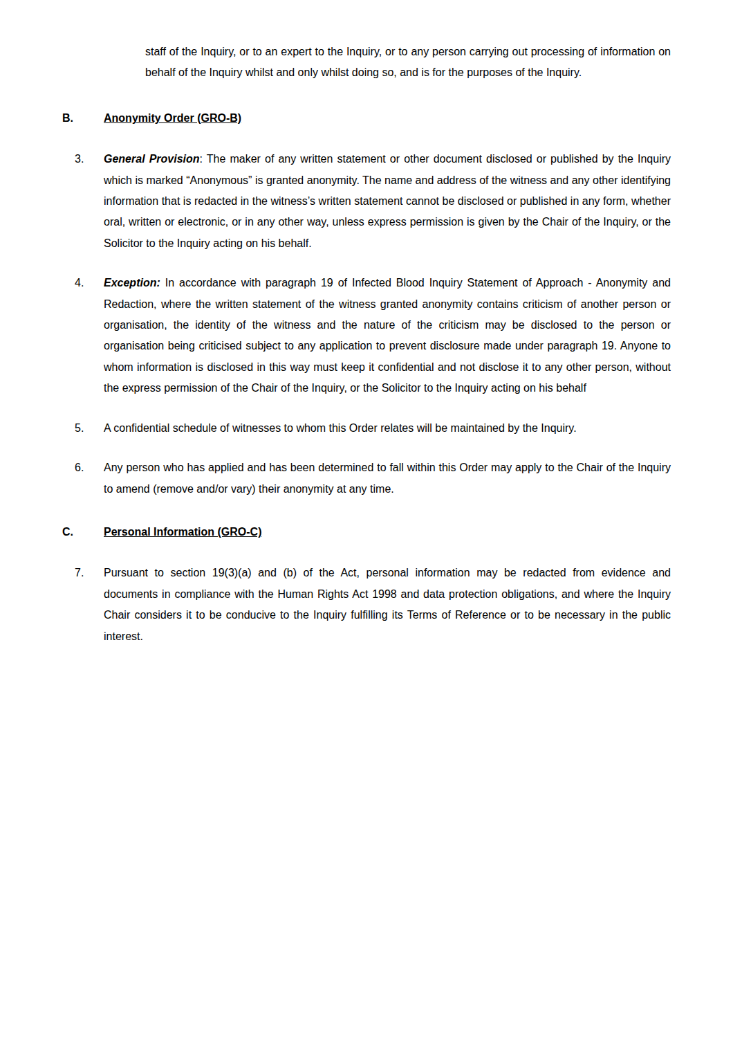staff of the Inquiry, or to an expert to the Inquiry, or to any person carrying out processing of information on behalf of the Inquiry whilst and only whilst doing so, and is for the purposes of the Inquiry.
B. Anonymity Order (GRO-B)
General Provision: The maker of any written statement or other document disclosed or published by the Inquiry which is marked “Anonymous” is granted anonymity. The name and address of the witness and any other identifying information that is redacted in the witness’s written statement cannot be disclosed or published in any form, whether oral, written or electronic, or in any other way, unless express permission is given by the Chair of the Inquiry, or the Solicitor to the Inquiry acting on his behalf.
Exception: In accordance with paragraph 19 of Infected Blood Inquiry Statement of Approach - Anonymity and Redaction, where the written statement of the witness granted anonymity contains criticism of another person or organisation, the identity of the witness and the nature of the criticism may be disclosed to the person or organisation being criticised subject to any application to prevent disclosure made under paragraph 19. Anyone to whom information is disclosed in this way must keep it confidential and not disclose it to any other person, without the express permission of the Chair of the Inquiry, or the Solicitor to the Inquiry acting on his behalf
A confidential schedule of witnesses to whom this Order relates will be maintained by the Inquiry.
Any person who has applied and has been determined to fall within this Order may apply to the Chair of the Inquiry to amend (remove and/or vary) their anonymity at any time.
C. Personal Information (GRO-C)
Pursuant to section 19(3)(a) and (b) of the Act, personal information may be redacted from evidence and documents in compliance with the Human Rights Act 1998 and data protection obligations, and where the Inquiry Chair considers it to be conducive to the Inquiry fulfilling its Terms of Reference or to be necessary in the public interest.